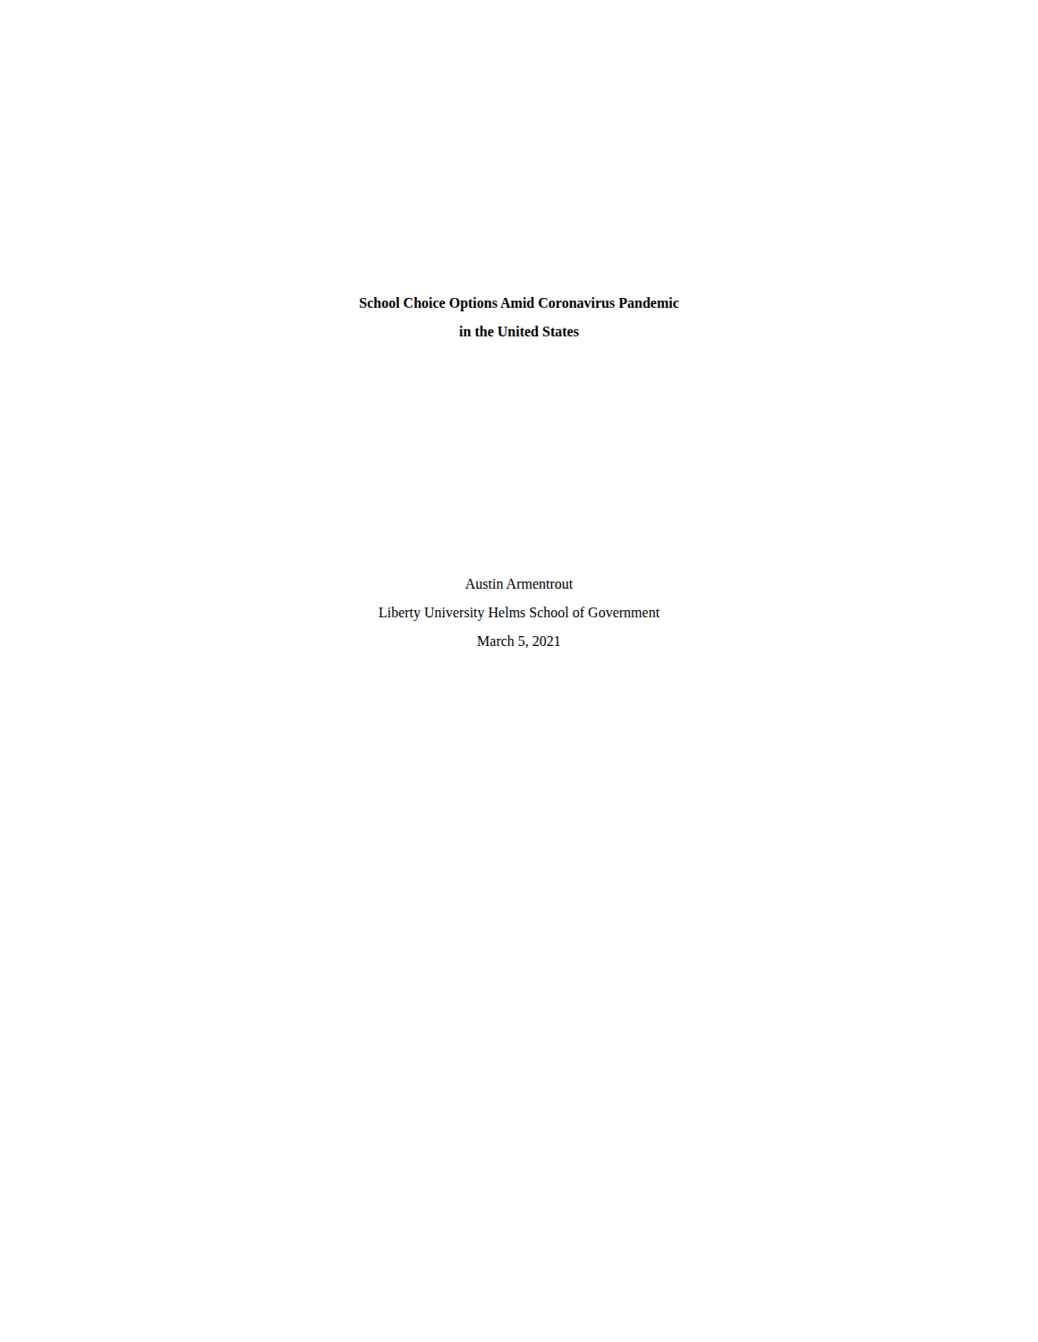School Choice Options Amid Coronavirus Pandemic
in the United States
Austin Armentrout
Liberty University Helms School of Government
March 5, 2021